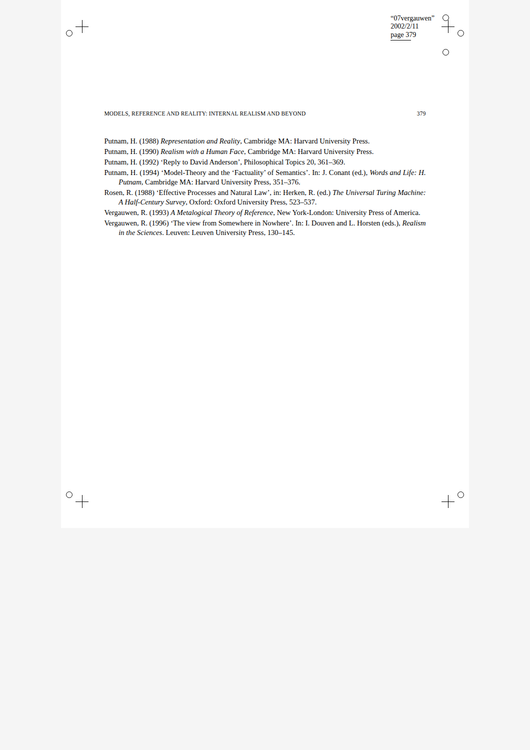“07vergauwen”
2002/2/11
page 379
MODELS, REFERENCE AND REALITY: INTERNAL REALISM AND BEYOND 379
Putnam, H. (1988) Representation and Reality, Cambridge MA: Harvard University Press.
Putnam, H. (1990) Realism with a Human Face, Cambridge MA: Harvard University Press.
Putnam, H. (1992) ‘Reply to David Anderson’, Philosophical Topics 20, 361–369.
Putnam, H. (1994) ‘Model-Theory and the ‘Factuality’ of Semantics’. In: J. Conant (ed.), Words and Life: H. Putnam, Cambridge MA: Harvard University Press, 351–376.
Rosen, R. (1988) ‘Effective Processes and Natural Law’, in: Herken, R. (ed.) The Universal Turing Machine: A Half-Century Survey, Oxford: Oxford University Press, 523–537.
Vergauwen, R. (1993) A Metalogical Theory of Reference, New York-London: University Press of America.
Vergauwen, R. (1996) ‘The view from Somewhere in Nowhere’. In: I. Douven and L. Horsten (eds.), Realism in the Sciences. Leuven: Leuven University Press, 130–145.